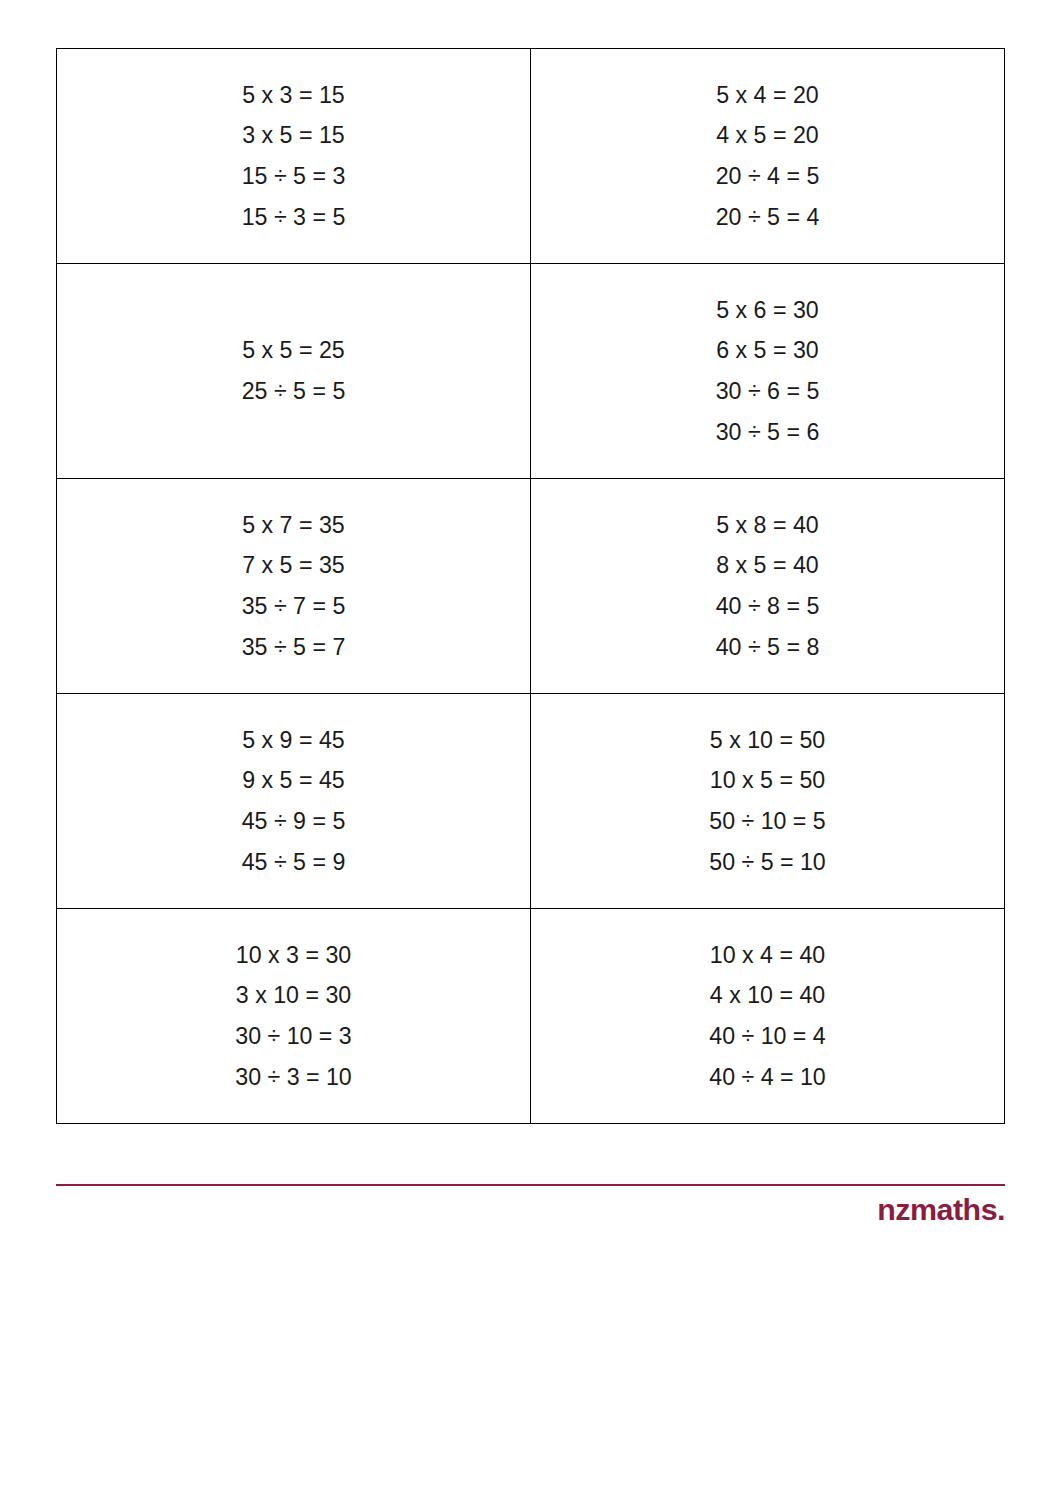| 5 x 3 = 15 3 x 5 = 15 15 ÷ 5 = 3 15 ÷ 3 = 5 | 5 x 4 = 20 4 x 5 = 20 20 ÷ 4 = 5 20 ÷ 5 = 4 |
| 5 x 5 = 25 25 ÷ 5 = 5 | 5 x 6 = 30 6 x 5 = 30 30 ÷ 6 = 5 30 ÷ 5 = 6 |
| 5 x 7 = 35 7 x 5 = 35 35 ÷ 7 = 5 35 ÷ 5 = 7 | 5 x 8 = 40 8 x 5 = 40 40 ÷ 8 = 5 40 ÷ 5 = 8 |
| 5 x 9 = 45 9 x 5 = 45 45 ÷ 9 = 5 45 ÷ 5 = 9 | 5 x 10 = 50 10 x 5 = 50 50 ÷ 10 = 5 50 ÷ 5 = 10 |
| 10 x 3 = 30 3 x 10 = 30 30 ÷ 10 = 3 30 ÷ 3 = 10 | 10 x 4 = 40 4 x 10 = 40 40 ÷ 10 = 4 40 ÷ 4 = 10 |
nzmaths.